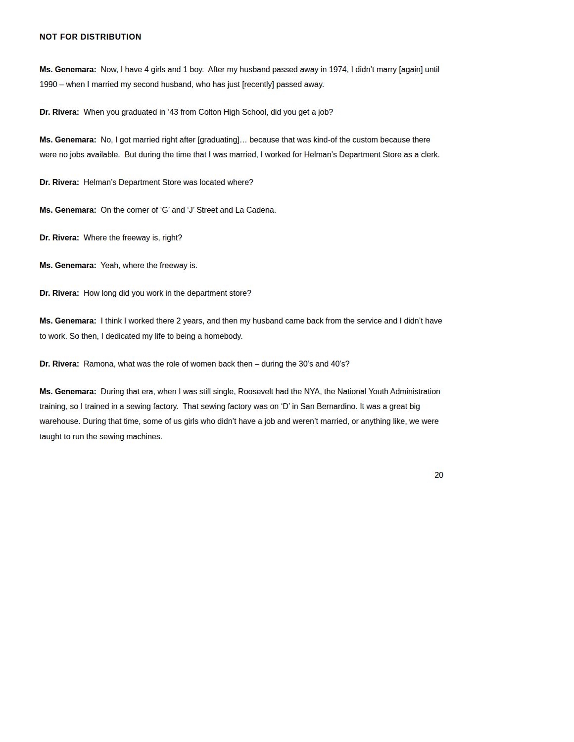NOT FOR DISTRIBUTION
Ms. Genemara: Now, I have 4 girls and 1 boy. After my husband passed away in 1974, I didn’t marry [again] until 1990 – when I married my second husband, who has just [recently] passed away.
Dr. Rivera: When you graduated in ‘43 from Colton High School, did you get a job?
Ms. Genemara: No, I got married right after [graduating]… because that was kind-of the custom because there were no jobs available. But during the time that I was married, I worked for Helman’s Department Store as a clerk.
Dr. Rivera: Helman’s Department Store was located where?
Ms. Genemara: On the corner of ‘G’ and ‘J’ Street and La Cadena.
Dr. Rivera: Where the freeway is, right?
Ms. Genemara: Yeah, where the freeway is.
Dr. Rivera: How long did you work in the department store?
Ms. Genemara: I think I worked there 2 years, and then my husband came back from the service and I didn’t have to work. So then, I dedicated my life to being a homebody.
Dr. Rivera: Ramona, what was the role of women back then – during the 30’s and 40’s?
Ms. Genemara: During that era, when I was still single, Roosevelt had the NYA, the National Youth Administration training, so I trained in a sewing factory. That sewing factory was on ‘D’ in San Bernardino. It was a great big warehouse. During that time, some of us girls who didn’t have a job and weren’t married, or anything like, we were taught to run the sewing machines.
20